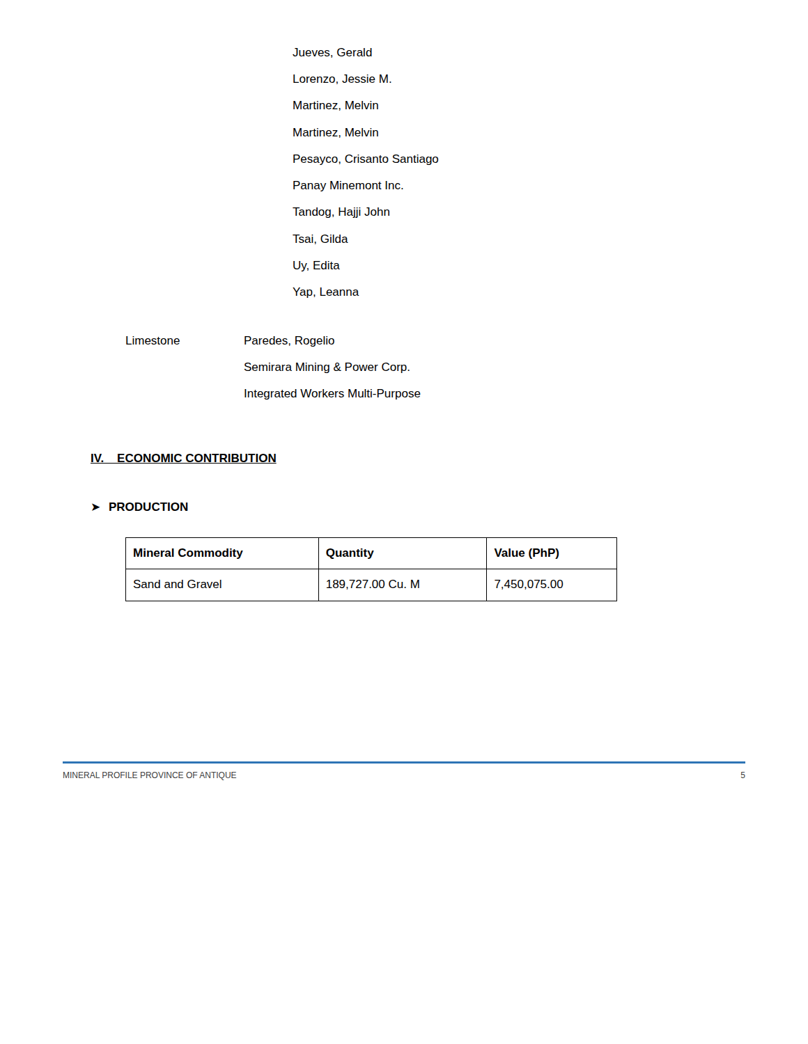Jueves, Gerald
Lorenzo, Jessie M.
Martinez, Melvin
Martinez, Melvin
Pesayco, Crisanto Santiago
Panay Minemont Inc.
Tandog, Hajji John
Tsai, Gilda
Uy, Edita
Yap, Leanna
Limestone
Paredes, Rogelio
Semirara Mining & Power Corp.
Integrated Workers Multi-Purpose
IV. ECONOMIC CONTRIBUTION
PRODUCTION
| Mineral Commodity | Quantity | Value (PhP) |
| --- | --- | --- |
| Sand and Gravel | 189,727.00 Cu. M | 7,450,075.00 |
MINERAL PROFILE PROVINCE OF ANTIQUE 5